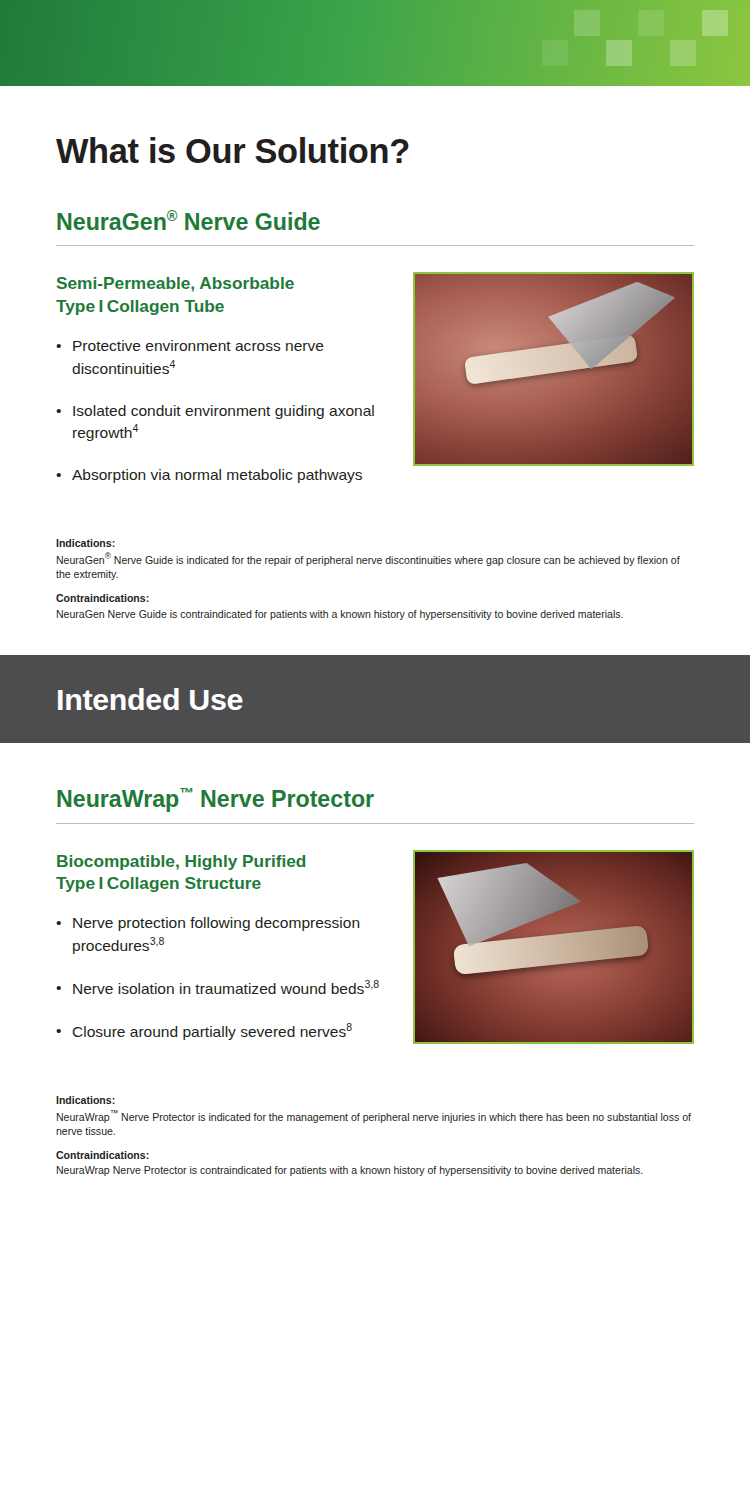What is Our Solution?
NeuraGen® Nerve Guide
Semi-Permeable, Absorbable
Type I Collagen Tube
Protective environment across nerve discontinuities4
Isolated conduit environment guiding axonal regrowth4
Absorption via normal metabolic pathways
Indications: NeuraGen® Nerve Guide is indicated for the repair of peripheral nerve discontinuities where gap closure can be achieved by flexion of the extremity.
Contraindications: NeuraGen Nerve Guide is contraindicated for patients with a known history of hypersensitivity to bovine derived materials.
Intended Use
NeuraWrap™ Nerve Protector
Biocompatible, Highly Purified
Type I Collagen Structure
Nerve protection following decompression procedures3,8
Nerve isolation in traumatized wound beds3,8
Closure around partially severed nerves8
Indications: NeuraWrap™ Nerve Protector is indicated for the management of peripheral nerve injuries in which there has been no substantial loss of nerve tissue.
Contraindications: NeuraWrap Nerve Protector is contraindicated for patients with a known history of hypersensitivity to bovine derived materials.